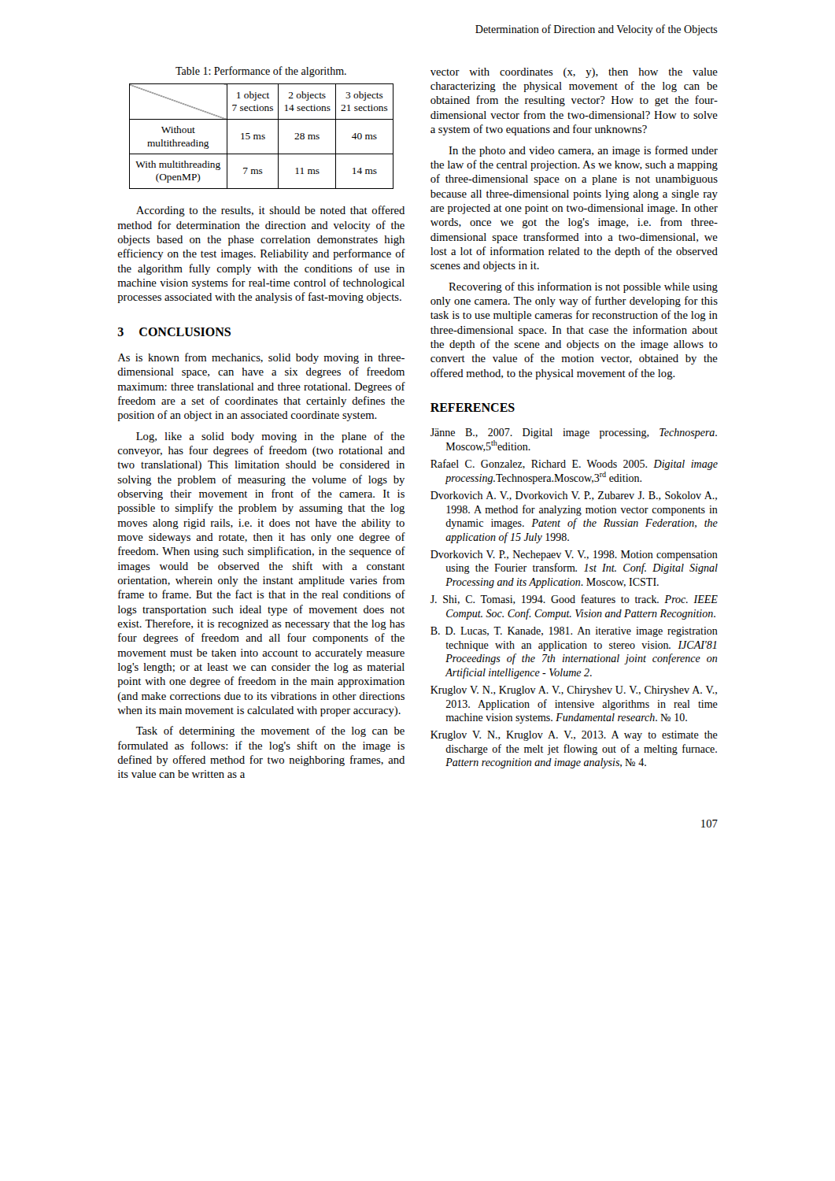Determination of Direction and Velocity of the Objects
Table 1: Performance of the algorithm.
| | 1 object 7 sections | 2 objects 14 sections | 3 objects 21 sections |
| Without multithreading | 15 ms | 28 ms | 40 ms |
| With multithreading (OpenMP) | 7 ms | 11 ms | 14 ms |
According to the results, it should be noted that offered method for determination the direction and velocity of the objects based on the phase correlation demonstrates high efficiency on the test images. Reliability and performance of the algorithm fully comply with the conditions of use in machine vision systems for real-time control of technological processes associated with the analysis of fast-moving objects.
3 CONCLUSIONS
As is known from mechanics, solid body moving in three-dimensional space, can have a six degrees of freedom maximum: three translational and three rotational. Degrees of freedom are a set of coordinates that certainly defines the position of an object in an associated coordinate system.
Log, like a solid body moving in the plane of the conveyor, has four degrees of freedom (two rotational and two translational) This limitation should be considered in solving the problem of measuring the volume of logs by observing their movement in front of the camera. It is possible to simplify the problem by assuming that the log moves along rigid rails, i.e. it does not have the ability to move sideways and rotate, then it has only one degree of freedom. When using such simplification, in the sequence of images would be observed the shift with a constant orientation, wherein only the instant amplitude varies from frame to frame. But the fact is that in the real conditions of logs transportation such ideal type of movement does not exist. Therefore, it is recognized as necessary that the log has four degrees of freedom and all four components of the movement must be taken into account to accurately measure log's length; or at least we can consider the log as material point with one degree of freedom in the main approximation (and make corrections due to its vibrations in other directions when its main movement is calculated with proper accuracy).
Task of determining the movement of the log can be formulated as follows: if the log's shift on the image is defined by offered method for two neighboring frames, and its value can be written as a
vector with coordinates (x, y), then how the value characterizing the physical movement of the log can be obtained from the resulting vector? How to get the four-dimensional vector from the two-dimensional? How to solve a system of two equations and four unknowns?
In the photo and video camera, an image is formed under the law of the central projection. As we know, such a mapping of three-dimensional space on a plane is not unambiguous because all three-dimensional points lying along a single ray are projected at one point on two-dimensional image. In other words, once we got the log's image, i.e. from three-dimensional space transformed into a two-dimensional, we lost a lot of information related to the depth of the observed scenes and objects in it.
Recovering of this information is not possible while using only one camera. The only way of further developing for this task is to use multiple cameras for reconstruction of the log in three-dimensional space. In that case the information about the depth of the scene and objects on the image allows to convert the value of the motion vector, obtained by the offered method, to the physical movement of the log.
REFERENCES
Jänne B., 2007. Digital image processing, Technospera. Moscow,5thedition.
Rafael C. Gonzalez, Richard E. Woods 2005. Digital image processing. Technospera.Moscow,3rd edition.
Dvorkovich A. V., Dvorkovich V. P., Zubarev J. B., Sokolov A., 1998. A method for analyzing motion vector components in dynamic images. Patent of the Russian Federation, the application of 15 July 1998.
Dvorkovich V. P., Nechepaev V. V., 1998. Motion compensation using the Fourier transform. 1st Int. Conf. Digital Signal Processing and its Application. Moscow, ICSTI.
J. Shi, C. Tomasi, 1994. Good features to track. Proc. IEEE Comput. Soc. Conf. Comput. Vision and Pattern Recognition.
B. D. Lucas, T. Kanade, 1981. An iterative image registration technique with an application to stereo vision. IJCAI'81 Proceedings of the 7th international joint conference on Artificial intelligence - Volume 2.
Kruglov V. N., Kruglov A. V., Chiryshev U. V., Chiryshev A. V., 2013. Application of intensive algorithms in real time machine vision systems. Fundamental research. № 10.
Kruglov V. N., Kruglov A. V., 2013. A way to estimate the discharge of the melt jet flowing out of a melting furnace. Pattern recognition and image analysis, № 4.
107